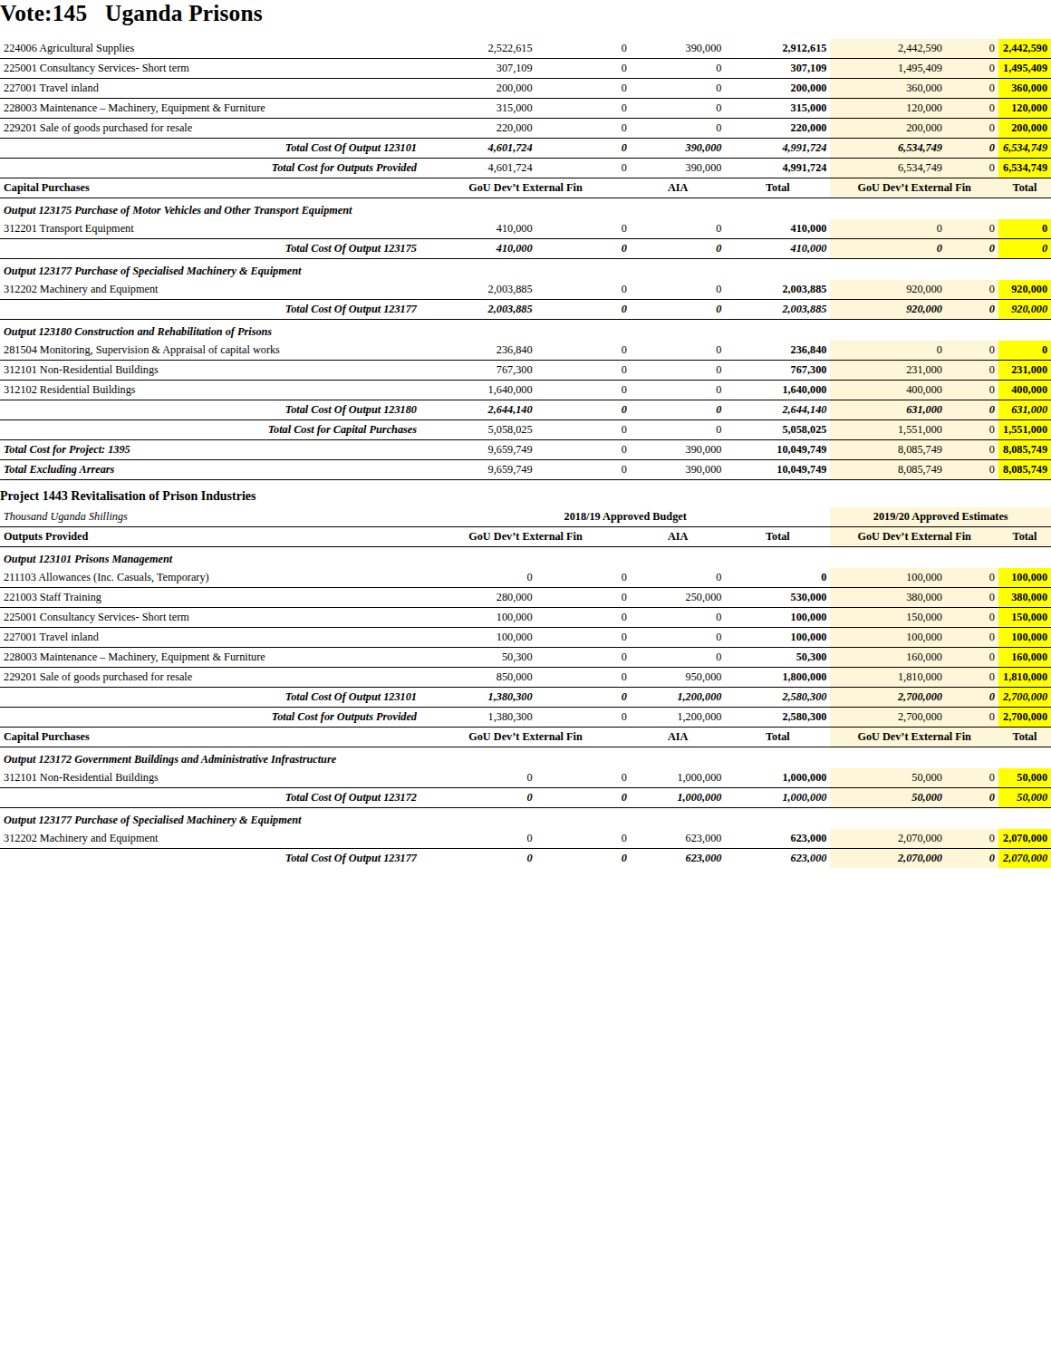Vote:145 Uganda Prisons
| 224006 Agricultural Supplies | 2,522,615 | 0 | 390,000 | 2,912,615 | 2,442,590 | 0 | 2,442,590 |
| 225001 Consultancy Services- Short term | 307,109 | 0 | 0 | 307,109 | 1,495,409 | 0 | 1,495,409 |
| 227001 Travel inland | 200,000 | 0 | 0 | 200,000 | 360,000 | 0 | 360,000 |
| 228003 Maintenance – Machinery, Equipment & Furniture | 315,000 | 0 | 0 | 315,000 | 120,000 | 0 | 120,000 |
| 229201 Sale of goods purchased for resale | 220,000 | 0 | 0 | 220,000 | 200,000 | 0 | 200,000 |
| Total Cost Of Output 123101 | 4,601,724 | 0 | 390,000 | 4,991,724 | 6,534,749 | 0 | 6,534,749 |
| Total Cost for Outputs Provided | 4,601,724 | 0 | 390,000 | 4,991,724 | 6,534,749 | 0 | 6,534,749 |
| Capital Purchases | GoU Dev’t External Fin | AIA | Total | GoU Dev’t External Fin | Total |
| Output 123175 Purchase of Motor Vehicles and Other Transport Equipment |
| 312201 Transport Equipment | 410,000 | 0 | 0 | 410,000 | 0 | 0 | 0 |
| Total Cost Of Output 123175 | 410,000 | 0 | 0 | 410,000 | 0 | 0 | 0 |
| Output 123177 Purchase of Specialised Machinery & Equipment |
| 312202 Machinery and Equipment | 2,003,885 | 0 | 0 | 2,003,885 | 920,000 | 0 | 920,000 |
| Total Cost Of Output 123177 | 2,003,885 | 0 | 0 | 2,003,885 | 920,000 | 0 | 920,000 |
| Output 123180 Construction and Rehabilitation of Prisons |
| 281504 Monitoring, Supervision & Appraisal of capital works | 236,840 | 0 | 0 | 236,840 | 0 | 0 | 0 |
| 312101 Non-Residential Buildings | 767,300 | 0 | 0 | 767,300 | 231,000 | 0 | 231,000 |
| 312102 Residential Buildings | 1,640,000 | 0 | 0 | 1,640,000 | 400,000 | 0 | 400,000 |
| Total Cost Of Output 123180 | 2,644,140 | 0 | 0 | 2,644,140 | 631,000 | 0 | 631,000 |
| Total Cost for Capital Purchases | 5,058,025 | 0 | 0 | 5,058,025 | 1,551,000 | 0 | 1,551,000 |
| Total Cost for Project: 1395 | 9,659,749 | 0 | 390,000 | 10,049,749 | 8,085,749 | 0 | 8,085,749 |
| Total Excluding Arrears | 9,659,749 | 0 | 390,000 | 10,049,749 | 8,085,749 | 0 | 8,085,749 |
Project 1443 Revitalisation of Prison Industries
| Thousand Uganda Shillings | 2018/19 Approved Budget | 2019/20 Approved Estimates |
| Outputs Provided | GoU Dev’t External Fin | AIA | Total | GoU Dev’t External Fin | Total |
| Output 123101 Prisons Management |
| 211103 Allowances (Inc. Casuals, Temporary) | 0 | 0 | 0 | 0 | 100,000 | 0 | 100,000 |
| 221003 Staff Training | 280,000 | 0 | 250,000 | 530,000 | 380,000 | 0 | 380,000 |
| 225001 Consultancy Services- Short term | 100,000 | 0 | 0 | 100,000 | 150,000 | 0 | 150,000 |
| 227001 Travel inland | 100,000 | 0 | 0 | 100,000 | 100,000 | 0 | 100,000 |
| 228003 Maintenance – Machinery, Equipment & Furniture | 50,300 | 0 | 0 | 50,300 | 160,000 | 0 | 160,000 |
| 229201 Sale of goods purchased for resale | 850,000 | 0 | 950,000 | 1,800,000 | 1,810,000 | 0 | 1,810,000 |
| Total Cost Of Output 123101 | 1,380,300 | 0 | 1,200,000 | 2,580,300 | 2,700,000 | 0 | 2,700,000 |
| Total Cost for Outputs Provided | 1,380,300 | 0 | 1,200,000 | 2,580,300 | 2,700,000 | 0 | 2,700,000 |
| Capital Purchases | GoU Dev’t External Fin | AIA | Total | GoU Dev’t External Fin | Total |
| Output 123172 Government Buildings and Administrative Infrastructure |
| 312101 Non-Residential Buildings | 0 | 0 | 1,000,000 | 1,000,000 | 50,000 | 0 | 50,000 |
| Total Cost Of Output 123172 | 0 | 0 | 1,000,000 | 1,000,000 | 50,000 | 0 | 50,000 |
| Output 123177 Purchase of Specialised Machinery & Equipment |
| 312202 Machinery and Equipment | 0 | 0 | 623,000 | 623,000 | 2,070,000 | 0 | 2,070,000 |
| Total Cost Of Output 123177 | 0 | 0 | 623,000 | 623,000 | 2,070,000 | 0 | 2,070,000 |